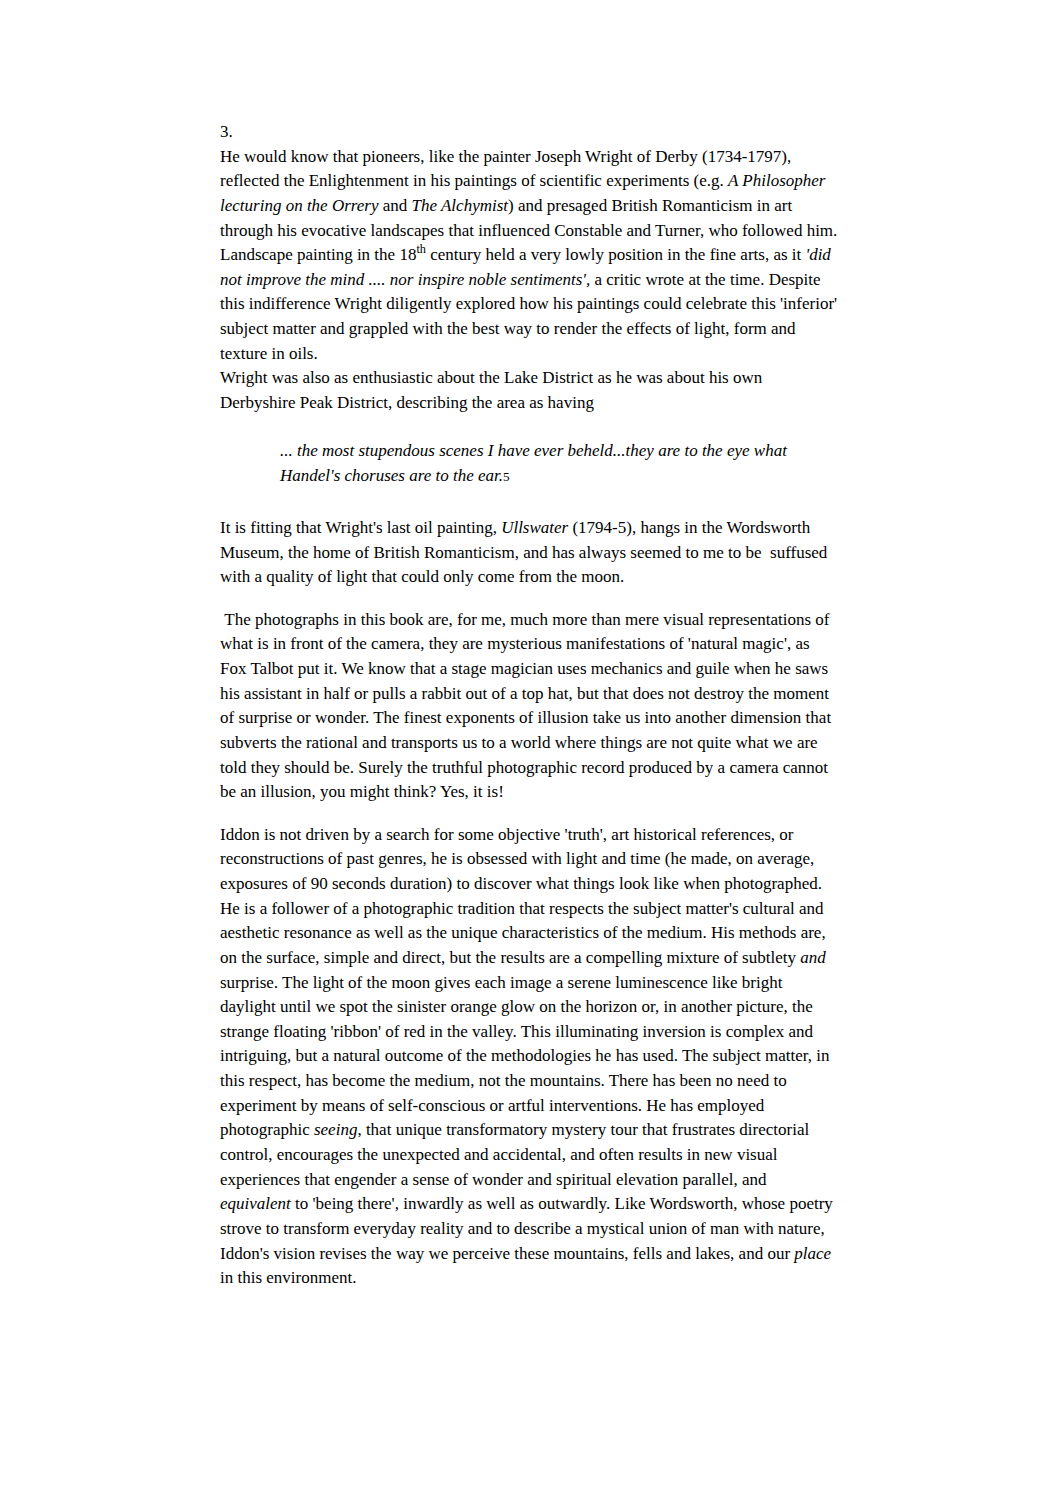3.
He would know that pioneers, like the painter Joseph Wright of Derby (1734-1797), reflected the Enlightenment in his paintings of scientific experiments (e.g. A Philosopher lecturing on the Orrery and The Alchymist) and presaged British Romanticism in art through his evocative landscapes that influenced Constable and Turner, who followed him. Landscape painting in the 18th century held a very lowly position in the fine arts, as it 'did not improve the mind .... nor inspire noble sentiments', a critic wrote at the time. Despite this indifference Wright diligently explored how his paintings could celebrate this 'inferior' subject matter and grappled with the best way to render the effects of light, form and texture in oils.
Wright was also as enthusiastic about the Lake District as he was about his own Derbyshire Peak District, describing the area as having
... the most stupendous scenes I have ever beheld...they are to the eye what Handel's choruses are to the ear.5
It is fitting that Wright's last oil painting, Ullswater (1794-5), hangs in the Wordsworth Museum, the home of British Romanticism, and has always seemed to me to be suffused with a quality of light that could only come from the moon.
The photographs in this book are, for me, much more than mere visual representations of what is in front of the camera, they are mysterious manifestations of 'natural magic', as Fox Talbot put it. We know that a stage magician uses mechanics and guile when he saws his assistant in half or pulls a rabbit out of a top hat, but that does not destroy the moment of surprise or wonder. The finest exponents of illusion take us into another dimension that subverts the rational and transports us to a world where things are not quite what we are told they should be. Surely the truthful photographic record produced by a camera cannot be an illusion, you might think? Yes, it is!
Iddon is not driven by a search for some objective 'truth', art historical references, or reconstructions of past genres, he is obsessed with light and time (he made, on average, exposures of 90 seconds duration) to discover what things look like when photographed. He is a follower of a photographic tradition that respects the subject matter's cultural and aesthetic resonance as well as the unique characteristics of the medium. His methods are, on the surface, simple and direct, but the results are a compelling mixture of subtlety and surprise. The light of the moon gives each image a serene luminescence like bright daylight until we spot the sinister orange glow on the horizon or, in another picture, the strange floating 'ribbon' of red in the valley. This illuminating inversion is complex and intriguing, but a natural outcome of the methodologies he has used. The subject matter, in this respect, has become the medium, not the mountains. There has been no need to experiment by means of self-conscious or artful interventions. He has employed photographic seeing, that unique transformatory mystery tour that frustrates directorial control, encourages the unexpected and accidental, and often results in new visual experiences that engender a sense of wonder and spiritual elevation parallel, and equivalent to 'being there', inwardly as well as outwardly. Like Wordsworth, whose poetry strove to transform everyday reality and to describe a mystical union of man with nature, Iddon's vision revises the way we perceive these mountains, fells and lakes, and our place in this environment.